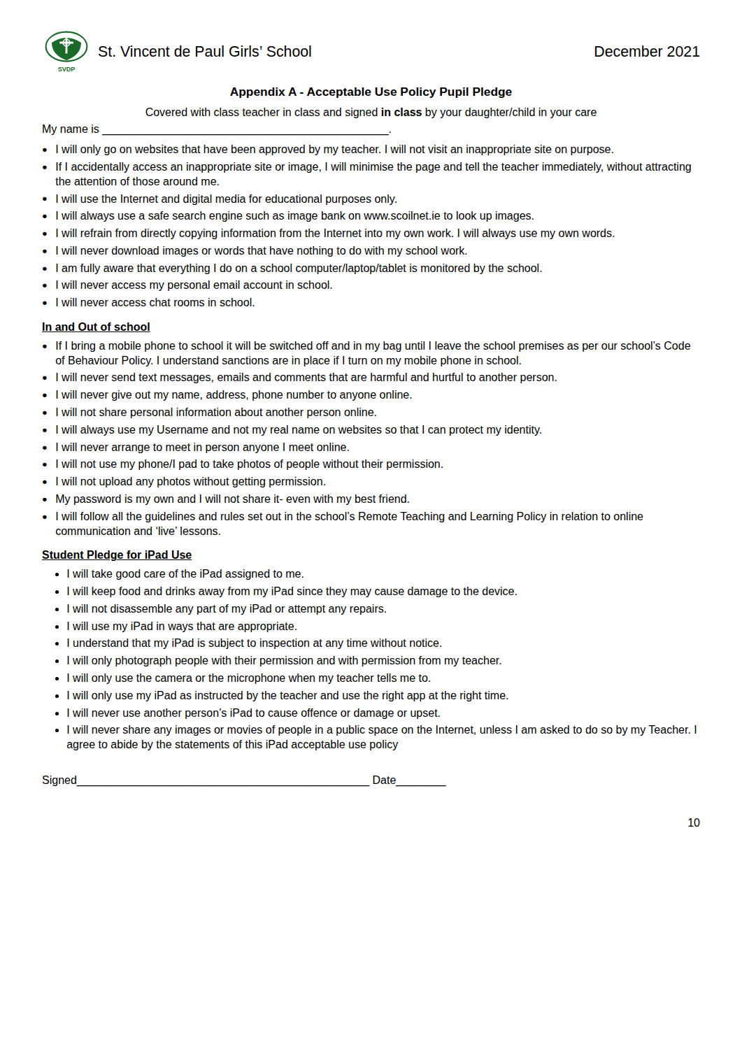SVDP St. Vincent de Paul Girls’ School
December 2021
Appendix A - Acceptable Use Policy Pupil Pledge
Covered with class teacher in class and signed in class by your daughter/child in your care
My name is ______________________________________________.
I will only go on websites that have been approved by my teacher. I will not visit an inappropriate site on purpose.
If I accidentally access an inappropriate site or image, I will minimise the page and tell the teacher immediately, without attracting the attention of those around me.
I will use the Internet and digital media for educational purposes only.
I will always use a safe search engine such as image bank on www.scoilnet.ie to look up images.
I will refrain from directly copying information from the Internet into my own work. I will always use my own words.
I will never download images or words that have nothing to do with my school work.
I am fully aware that everything I do on a school computer/laptop/tablet is monitored by the school.
I will never access my personal email account in school.
I will never access chat rooms in school.
In and Out of school
If I bring a mobile phone to school it will be switched off and in my bag until I leave the school premises as per our school’s Code of Behaviour Policy. I understand sanctions are in place if I turn on my mobile phone in school.
I will never send text messages, emails and comments that are harmful and hurtful to another person.
I will never give out my name, address, phone number to anyone online.
I will not share personal information about another person online.
I will always use my Username and not my real name on websites so that I can protect my identity.
I will never arrange to meet in person anyone I meet online.
I will not use my phone/I pad to take photos of people without their permission.
I will not upload any photos without getting permission.
My password is my own and I will not share it- even with my best friend.
I will follow all the guidelines and rules set out in the school’s Remote Teaching and Learning Policy in relation to online communication and ‘live’ lessons.
Student Pledge for iPad Use
I will take good care of the iPad assigned to me.
I will keep food and drinks away from my iPad since they may cause damage to the device.
I will not disassemble any part of my iPad or attempt any repairs.
I will use my iPad in ways that are appropriate.
I understand that my iPad is subject to inspection at any time without notice.
I will only photograph people with their permission and with permission from my teacher.
I will only use the camera or the microphone when my teacher tells me to.
I will only use my iPad as instructed by the teacher and use the right app at the right time.
I will never use another person’s iPad to cause offence or damage or upset.
I will never share any images or movies of people in a public space on the Internet, unless I am asked to do so by my Teacher. I agree to abide by the statements of this iPad acceptable use policy
Signed_______________________________________________ Date________
10